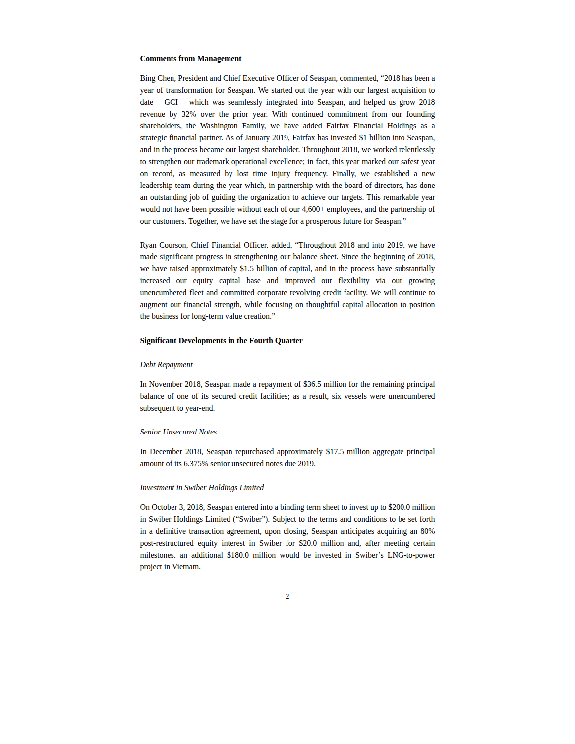Comments from Management
Bing Chen, President and Chief Executive Officer of Seaspan, commented, “2018 has been a year of transformation for Seaspan. We started out the year with our largest acquisition to date – GCI – which was seamlessly integrated into Seaspan, and helped us grow 2018 revenue by 32% over the prior year. With continued commitment from our founding shareholders, the Washington Family, we have added Fairfax Financial Holdings as a strategic financial partner. As of January 2019, Fairfax has invested $1 billion into Seaspan, and in the process became our largest shareholder. Throughout 2018, we worked relentlessly to strengthen our trademark operational excellence; in fact, this year marked our safest year on record, as measured by lost time injury frequency. Finally, we established a new leadership team during the year which, in partnership with the board of directors, has done an outstanding job of guiding the organization to achieve our targets. This remarkable year would not have been possible without each of our 4,600+ employees, and the partnership of our customers. Together, we have set the stage for a prosperous future for Seaspan.”
Ryan Courson, Chief Financial Officer, added, “Throughout 2018 and into 2019, we have made significant progress in strengthening our balance sheet. Since the beginning of 2018, we have raised approximately $1.5 billion of capital, and in the process have substantially increased our equity capital base and improved our flexibility via our growing unencumbered fleet and committed corporate revolving credit facility. We will continue to augment our financial strength, while focusing on thoughtful capital allocation to position the business for long-term value creation.”
Significant Developments in the Fourth Quarter
Debt Repayment
In November 2018, Seaspan made a repayment of $36.5 million for the remaining principal balance of one of its secured credit facilities; as a result, six vessels were unencumbered subsequent to year-end.
Senior Unsecured Notes
In December 2018, Seaspan repurchased approximately $17.5 million aggregate principal amount of its 6.375% senior unsecured notes due 2019.
Investment in Swiber Holdings Limited
On October 3, 2018, Seaspan entered into a binding term sheet to invest up to $200.0 million in Swiber Holdings Limited (“Swiber”). Subject to the terms and conditions to be set forth in a definitive transaction agreement, upon closing, Seaspan anticipates acquiring an 80% post-restructured equity interest in Swiber for $20.0 million and, after meeting certain milestones, an additional $180.0 million would be invested in Swiber’s LNG-to-power project in Vietnam.
2